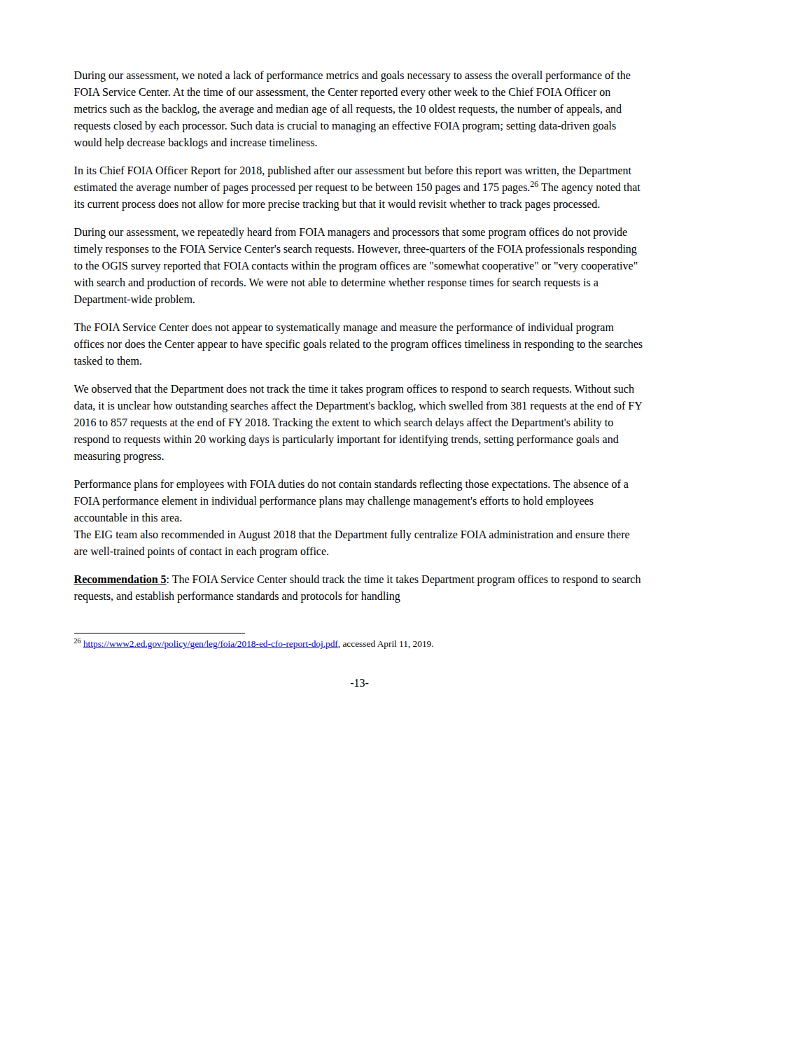During our assessment, we noted a lack of performance metrics and goals necessary to assess the overall performance of the FOIA Service Center. At the time of our assessment, the Center reported every other week to the Chief FOIA Officer on metrics such as the backlog, the average and median age of all requests, the 10 oldest requests, the number of appeals, and requests closed by each processor. Such data is crucial to managing an effective FOIA program; setting data-driven goals would help decrease backlogs and increase timeliness.
In its Chief FOIA Officer Report for 2018, published after our assessment but before this report was written, the Department estimated the average number of pages processed per request to be between 150 pages and 175 pages.26 The agency noted that its current process does not allow for more precise tracking but that it would revisit whether to track pages processed.
During our assessment, we repeatedly heard from FOIA managers and processors that some program offices do not provide timely responses to the FOIA Service Center's search requests. However, three-quarters of the FOIA professionals responding to the OGIS survey reported that FOIA contacts within the program offices are "somewhat cooperative" or "very cooperative" with search and production of records. We were not able to determine whether response times for search requests is a Department-wide problem.
The FOIA Service Center does not appear to systematically manage and measure the performance of individual program offices nor does the Center appear to have specific goals related to the program offices timeliness in responding to the searches tasked to them.
We observed that the Department does not track the time it takes program offices to respond to search requests. Without such data, it is unclear how outstanding searches affect the Department's backlog, which swelled from 381 requests at the end of FY 2016 to 857 requests at the end of FY 2018. Tracking the extent to which search delays affect the Department's ability to respond to requests within 20 working days is particularly important for identifying trends, setting performance goals and measuring progress.
Performance plans for employees with FOIA duties do not contain standards reflecting those expectations. The absence of a FOIA performance element in individual performance plans may challenge management's efforts to hold employees accountable in this area.
The EIG team also recommended in August 2018 that the Department fully centralize FOIA administration and ensure there are well-trained points of contact in each program office.
Recommendation 5: The FOIA Service Center should track the time it takes Department program offices to respond to search requests, and establish performance standards and protocols for handling
26 https://www2.ed.gov/policy/gen/leg/foia/2018-ed-cfo-report-doj.pdf, accessed April 11, 2019.
-13-